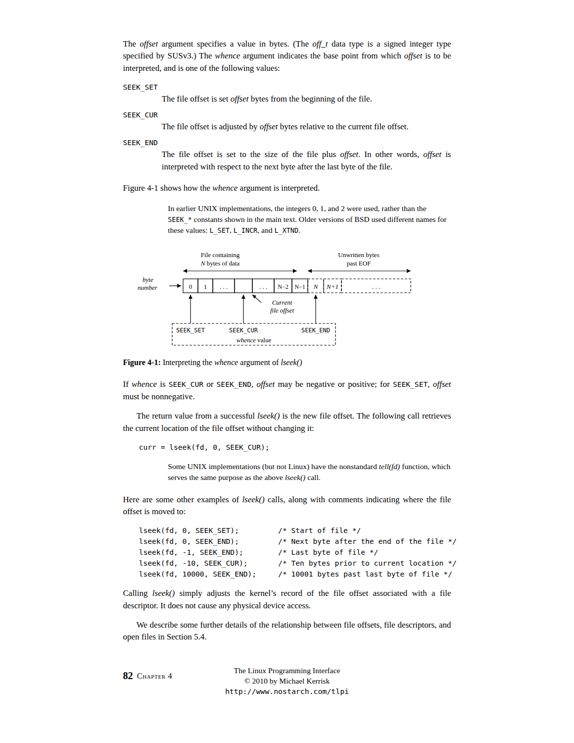The offset argument specifies a value in bytes. (The off_t data type is a signed integer type specified by SUSv3.) The whence argument indicates the base point from which offset is to be interpreted, and is one of the following values:
SEEK_SET
The file offset is set offset bytes from the beginning of the file.
SEEK_CUR
The file offset is adjusted by offset bytes relative to the current file offset.
SEEK_END
The file offset is set to the size of the file plus offset. In other words, offset is interpreted with respect to the next byte after the last byte of the file.
Figure 4-1 shows how the whence argument is interpreted.
In earlier UNIX implementations, the integers 0, 1, and 2 were used, rather than the SEEK_* constants shown in the main text. Older versions of BSD used different names for these values: L_SET, L_INCR, and L_XTND.
File containing N bytes of data Unwritten bytes past EOF byte number 0 1 . . . . . . N−2 N−1 N N+1 . . . Current file offset SEEK_SET SEEK_CUR SEEK_END whence value
Figure 4-1: Interpreting the whence argument of lseek()
If whence is SEEK_CUR or SEEK_END, offset may be negative or positive; for SEEK_SET, offset must be nonnegative.
The return value from a successful lseek() is the new file offset. The following call retrieves the current location of the file offset without changing it:
curr = lseek(fd, 0, SEEK_CUR);
Some UNIX implementations (but not Linux) have the nonstandard tell(fd) function, which serves the same purpose as the above lseek() call.
Here are some other examples of lseek() calls, along with comments indicating where the file offset is moved to:
lseek(fd, 0, SEEK_SET);         /* Start of file */
lseek(fd, 0, SEEK_END);         /* Next byte after the end of the file */
lseek(fd, -1, SEEK_END);        /* Last byte of file */
lseek(fd, -10, SEEK_CUR);       /* Ten bytes prior to current location */
lseek(fd, 10000, SEEK_END);     /* 10001 bytes past last byte of file */
Calling lseek() simply adjusts the kernel’s record of the file offset associated with a file descriptor. It does not cause any physical device access.
We describe some further details of the relationship between file offsets, file descriptors, and open files in Section 5.4.
82 Chapter 4
The Linux Programming Interface
© 2010 by Michael Kerrisk
http://www.nostarch.com/tlpi